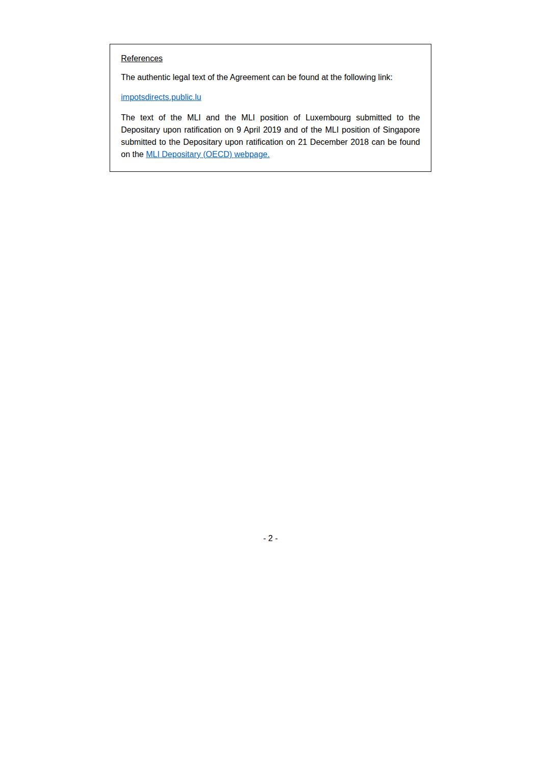References
The authentic legal text of the Agreement can be found at the following link:
impotsdirects.public.lu
The text of the MLI and the MLI position of Luxembourg submitted to the Depositary upon ratification on 9 April 2019 and of the MLI position of Singapore submitted to the Depositary upon ratification on 21 December 2018 can be found on the MLI Depositary (OECD) webpage.
- 2 -